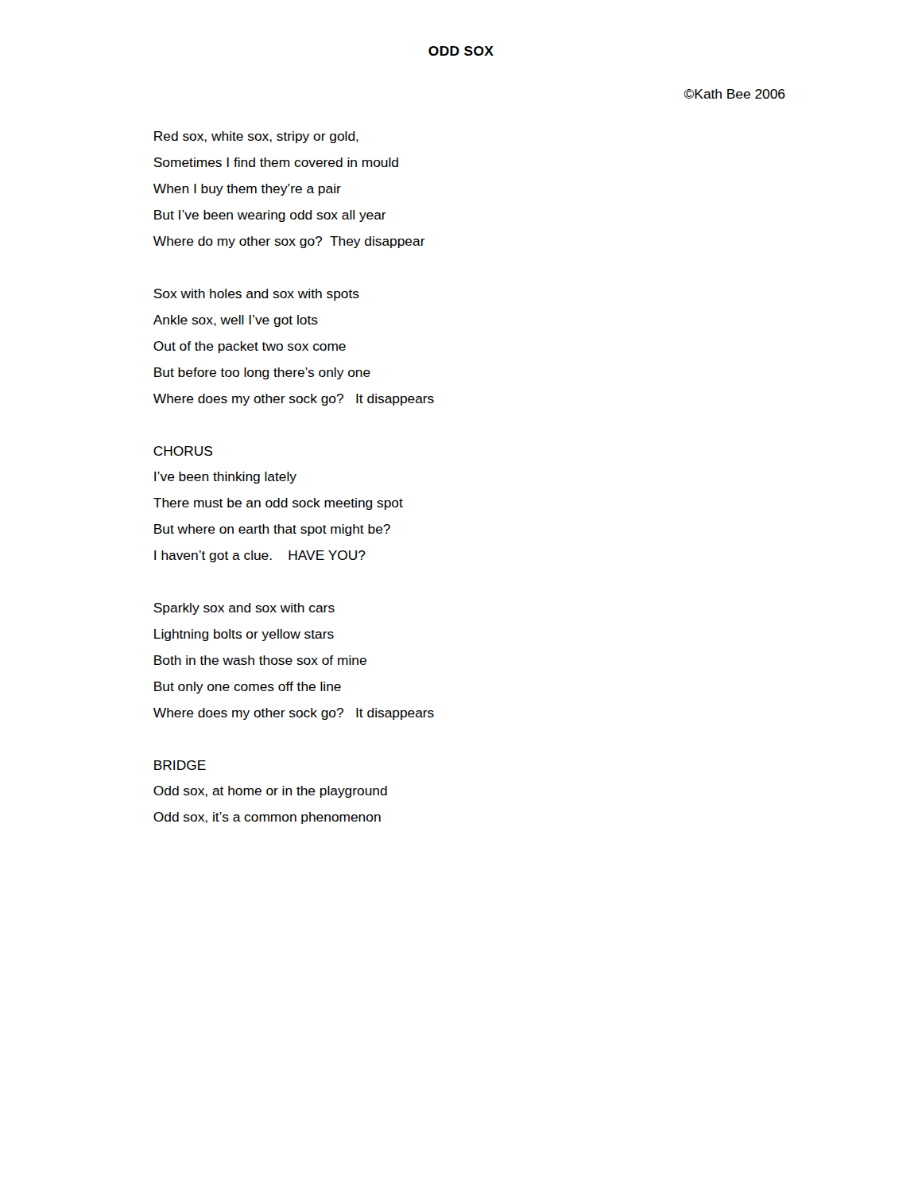ODD SOX
©Kath Bee 2006
Red sox, white sox, stripy or gold,
Sometimes I find them covered in mould
When I buy them they’re a pair
But I’ve been wearing odd sox all year
Where do my other sox go? They disappear
Sox with holes and sox with spots
Ankle sox, well I’ve got lots
Out of the packet two sox come
But before too long there’s only one
Where does my other sock go? It disappears
CHORUS
I’ve been thinking lately
There must be an odd sock meeting spot
But where on earth that spot might be?
I haven’t got a clue. HAVE YOU?
Sparkly sox and sox with cars
Lightning bolts or yellow stars
Both in the wash those sox of mine
But only one comes off the line
Where does my other sock go? It disappears
BRIDGE
Odd sox, at home or in the playground
Odd sox, it’s a common phenomenon